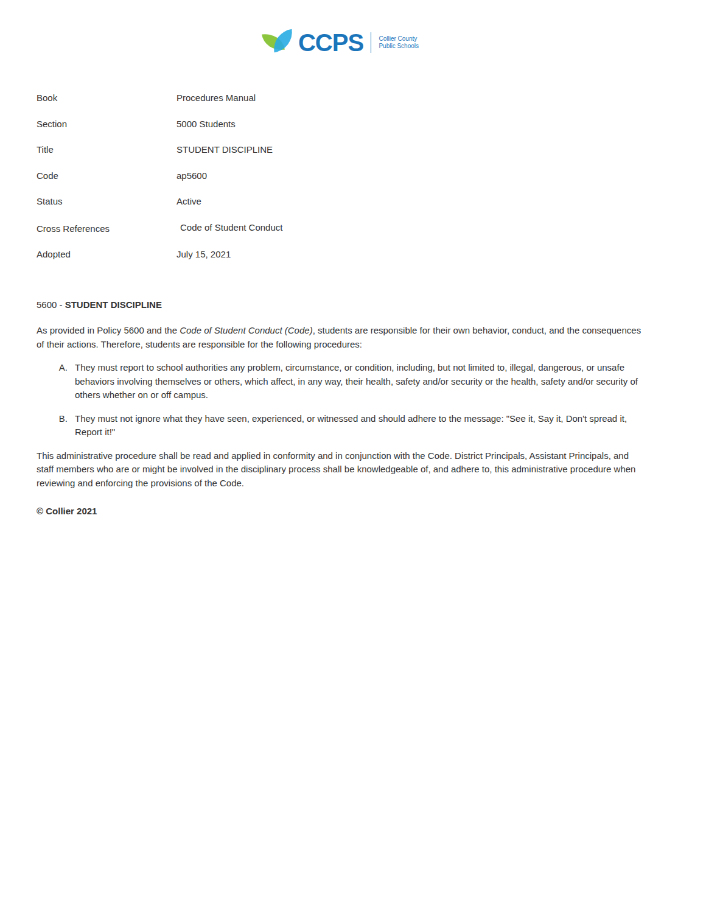CCPS Collier County
Public Schools
| Book | Procedures Manual |
| Section | 5000 Students |
| Title | STUDENT DISCIPLINE |
| Code | ap5600 |
| Status | Active |
| Cross References | Code of Student Conduct |
| Adopted | July 15, 2021 |
5600 - STUDENT DISCIPLINE
As provided in Policy 5600 and the Code of Student Conduct (Code), students are responsible for their own behavior, conduct, and the consequences of their actions. Therefore, students are responsible for the following procedures:
They must report to school authorities any problem, circumstance, or condition, including, but not limited to, illegal, dangerous, or unsafe behaviors involving themselves or others, which affect, in any way, their health, safety and/or security or the health, safety and/or security of others whether on or off campus.
They must not ignore what they have seen, experienced, or witnessed and should adhere to the message: "See it, Say it, Don't spread it, Report it!"
This administrative procedure shall be read and applied in conformity and in conjunction with the Code. District Principals, Assistant Principals, and staff members who are or might be involved in the disciplinary process shall be knowledgeable of, and adhere to, this administrative procedure when reviewing and enforcing the provisions of the Code.
© Collier 2021